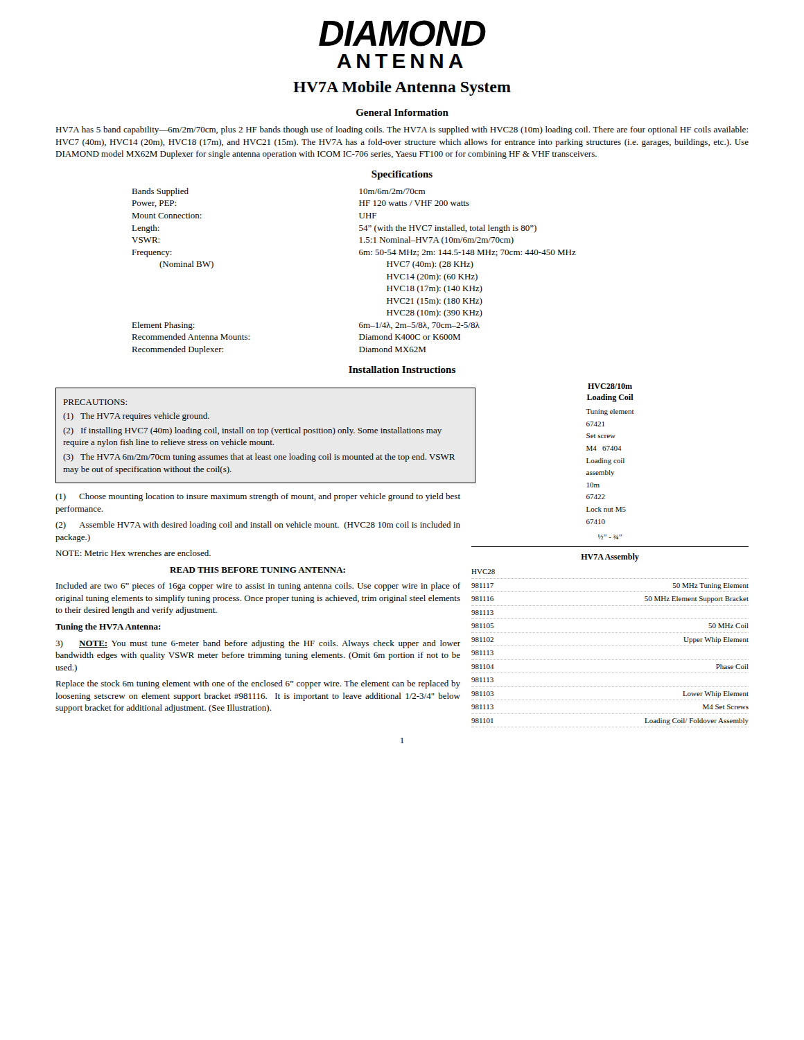DIAMOND
ANTENNA
HV7A Mobile Antenna System
General Information
HV7A has 5 band capability—6m/2m/70cm, plus 2 HF bands though use of loading coils. The HV7A is supplied with HVC28 (10m) loading coil. There are four optional HF coils available: HVC7 (40m), HVC14 (20m), HVC18 (17m), and HVC21 (15m). The HV7A has a fold-over structure which allows for entrance into parking structures (i.e. garages, buildings, etc.). Use DIAMOND model MX62M Duplexer for single antenna operation with ICOM IC-706 series, Yaesu FT100 or for combining HF & VHF transceivers.
Specifications
| Bands Supplied | 10m/6m/2m/70cm |
| Power, PEP: | HF 120 watts / VHF 200 watts |
| Mount Connection: | UHF |
| Length: | 54” (with the HVC7 installed, total length is 80”) |
| VSWR: | 1.5:1 Nominal–HV7A (10m/6m/2m/70cm) |
| Frequency: | 6m: 50-54 MHz; 2m: 144.5-148 MHz; 70cm: 440-450 MHz |
| (Nominal BW) | HVC7 (40m): (28 KHz) |
| | HVC14 (20m): (60 KHz) |
| | HVC18 (17m): (140 KHz) |
| | HVC21 (15m): (180 KHz) |
| | HVC28 (10m): (390 KHz) |
| Element Phasing: | 6m–1/4λ, 2m–5/8λ, 70cm–2-5/8λ |
| Recommended Antenna Mounts: | Diamond K400C or K600M |
| Recommended Duplexer: | Diamond MX62M |
Installation Instructions
PRECAUTIONS:
(1) The HV7A requires vehicle ground.
(2) If installing HVC7 (40m) loading coil, install on top (vertical position) only. Some installations may require a nylon fish line to relieve stress on vehicle mount.
(3) The HV7A 6m/2m/70cm tuning assumes that at least one loading coil is mounted at the top end. VSWR may be out of specification without the coil(s).
(1) Choose mounting location to insure maximum strength of mount, and proper vehicle ground to yield best performance.
(2) Assemble HV7A with desired loading coil and install on vehicle mount. (HVC28 10m coil is included in package.)
NOTE: Metric Hex wrenches are enclosed.
READ THIS BEFORE TUNING ANTENNA:
Included are two 6” pieces of 16ga copper wire to assist in tuning antenna coils. Use copper wire in place of original tuning elements to simplify tuning process. Once proper tuning is achieved, trim original steel elements to their desired length and verify adjustment.
Tuning the HV7A Antenna:
3) NOTE: You must tune 6-meter band before adjusting the HF coils. Always check upper and lower bandwidth edges with quality VSWR meter before trimming tuning elements. (Omit 6m portion if not to be used.)
Replace the stock 6m tuning element with one of the enclosed 6” copper wire. The element can be replaced by loosening setscrew on element support bracket #981116. It is important to leave additional 1/2-3/4" below support bracket for additional adjustment. (See Illustration).
HVC28/10m
Loading Coil
Tuning element
67421
Set screw
M4 67404
Loading coil
assembly
10m
67422
Lock nut M5
67410
½” - ¾”
HV7A Assembly
HVC28
98111750 MHz Tuning Element
98111650 MHz Element Support Bracket
981113
98110550 MHz Coil
981102 Upper Whip Element
981113
981104 Phase Coil
981113
981103 Lower Whip Element
981113 M4 Set Screws
981101 Loading Coil/ Foldover Assembly
1